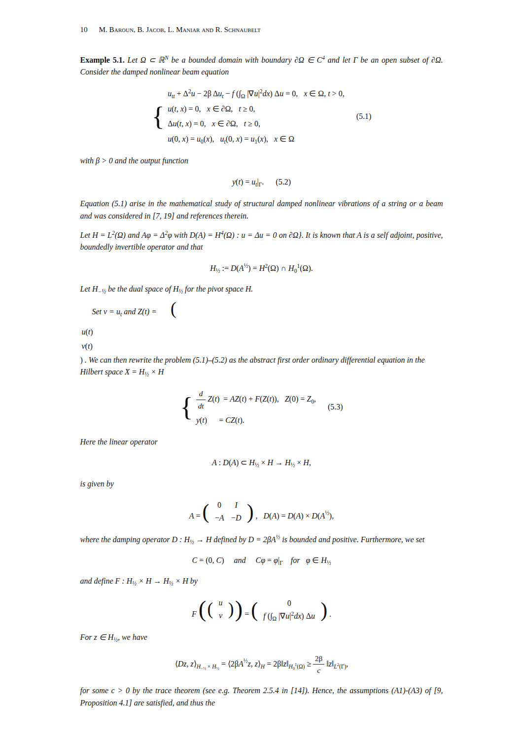10 M. Baroun, B. Jacob, L. Maniar and R. Schnaubelt
Example 5.1. Let Ω ⊂ ℝN be a bounded domain with boundary ∂Ω ∈ C4 and let Γ be an open subset of ∂Ω. Consider the damped nonlinear beam equation
{ utt + Δ2u − 2β Δut − f (∫Ω |∇u|2dx) Δu = 0, x ∈ Ω, t > 0, u(t, x) = 0, x ∈ ∂Ω, t ≥ 0, Δu(t, x) = 0, x ∈ ∂Ω, t ≥ 0, u(0, x) = u0(x), ut(0, x) = u1(x), x ∈ Ω
(5.1)
with β > 0 and the output function
y(t) = ut|Γ.
(5.2)
Equation (5.1) arise in the mathematical study of structural damped nonlinear vibrations of a string or a beam and was considered in [7, 19] and references therein.
Let H = L2(Ω) and Aφ = Δ2φ with D(A) = H4(Ω) : u = Δu = 0 on ∂Ω}. It is known that A is a self adjoint, positive, boundedly invertible operator and that
H½ := D(A½) = H2(Ω) ∩ H01(Ω).
Let H−½ be the dual space of H½ for the pivot space H.
Set v = ut and Z(t) = (
| u ( t ) |
| v ( t ) |
) . We can then rewrite the problem (5.1)–(5.2) as the abstract first order ordinary differential equation in the Hilbert space X = H½ × H
{ ddt Z(t) = AZ(t) + F(Z(t)), Z(0) = Z0, y(t) = CZ(t).
(5.3)
Here the linear operator
A : D(A) ⊂ H½ × H → H½ × H,
is given by
A = (
| 0 | I |
| − A | − D |
) , D(A) = D(A) × D(A½),
where the damping operator D : H½ → H defined by D = 2βA½ is bounded and positive. Furthermore, we set
C = (0, C) and Cφ = φ|Γ for φ ∈ H½
and define F : H½ × H → H½ × H by
F ( (
| u |
| v |
) ) = (
| 0 |
| f (∫ Ω /∇ u / 2 dx ) Δ u |
) .
For z ∈ H½, we have
⟨Dz, z⟩H−½ × H½ = ⟨2βA½z, z⟩H = 2β‖z‖H01(Ω) ≥ 2β c ‖z‖L2(Γ),
for some c > 0 by the trace theorem (see e.g. Theorem 2.5.4 in [14]). Hence, the assumptions (A1)-(A3) of [9, Proposition 4.1] are satisfied, and thus the